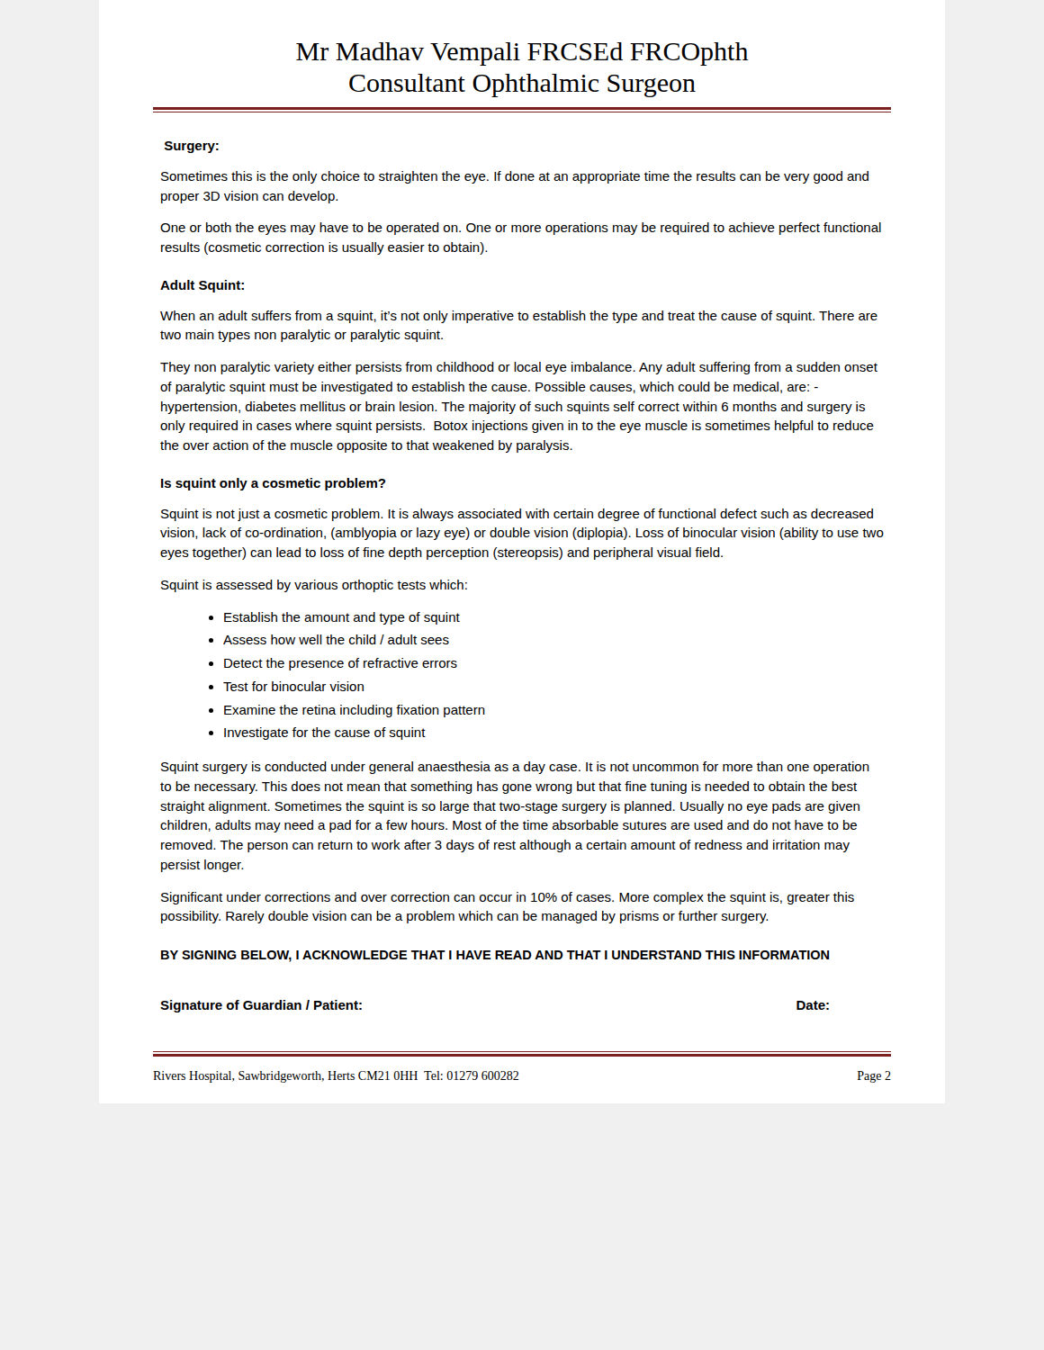Mr Madhav Vempali FRCSEd FRCOphthConsultant Ophthalmic Surgeon
Surgery:
Sometimes this is the only choice to straighten the eye. If done at an appropriate time the results can be very good and proper 3D vision can develop.
One or both the eyes may have to be operated on. One or more operations may be required to achieve perfect functional results (cosmetic correction is usually easier to obtain).
Adult Squint:
When an adult suffers from a squint, it’s not only imperative to establish the type and treat the cause of squint. There are two main types non paralytic or paralytic squint.
They non paralytic variety either persists from childhood or local eye imbalance. Any adult suffering from a sudden onset of paralytic squint must be investigated to establish the cause. Possible causes, which could be medical, are: - hypertension, diabetes mellitus or brain lesion. The majority of such squints self correct within 6 months and surgery is only required in cases where squint persists. Botox injections given in to the eye muscle is sometimes helpful to reduce the over action of the muscle opposite to that weakened by paralysis.
Is squint only a cosmetic problem?
Squint is not just a cosmetic problem. It is always associated with certain degree of functional defect such as decreased vision, lack of co-ordination, (amblyopia or lazy eye) or double vision (diplopia). Loss of binocular vision (ability to use two eyes together) can lead to loss of fine depth perception (stereopsis) and peripheral visual field.
Squint is assessed by various orthoptic tests which:
Establish the amount and type of squint
Assess how well the child / adult sees
Detect the presence of refractive errors
Test for binocular vision
Examine the retina including fixation pattern
Investigate for the cause of squint
Squint surgery is conducted under general anaesthesia as a day case. It is not uncommon for more than one operation to be necessary. This does not mean that something has gone wrong but that fine tuning is needed to obtain the best straight alignment. Sometimes the squint is so large that two-stage surgery is planned. Usually no eye pads are given children, adults may need a pad for a few hours. Most of the time absorbable sutures are used and do not have to be removed. The person can return to work after 3 days of rest although a certain amount of redness and irritation may persist longer.
Significant under corrections and over correction can occur in 10% of cases. More complex the squint is, greater this possibility. Rarely double vision can be a problem which can be managed by prisms or further surgery.
BY SIGNING BELOW, I ACKNOWLEDGE THAT I HAVE READ AND THAT I UNDERSTAND THIS INFORMATION
Signature of Guardian / Patient: Date:
Rivers Hospital, Sawbridgeworth, Herts CM21 0HH Tel: 01279 600282 Page 2